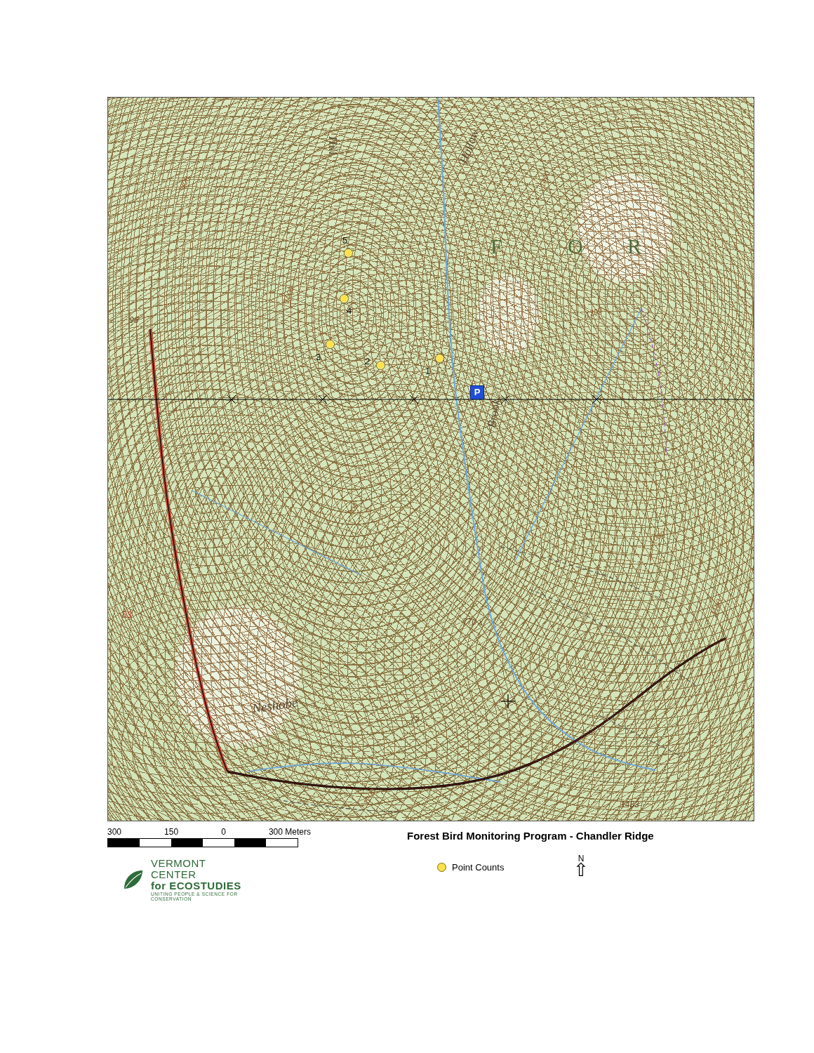Hill
Hollow
Brook
Neshobe
F
O
R
800
1000
900
1400
1200
1000
1100
1200
770 x
77
1483
96
53
5
4
3
2
1
P
3001500300 Meters
Forest Bird Monitoring Program - Chandler Ridge
Point Counts
N
⇧
VERMONT CENTER
for ECOSTUDIES
UNITING PEOPLE & SCIENCE FOR CONSERVATION